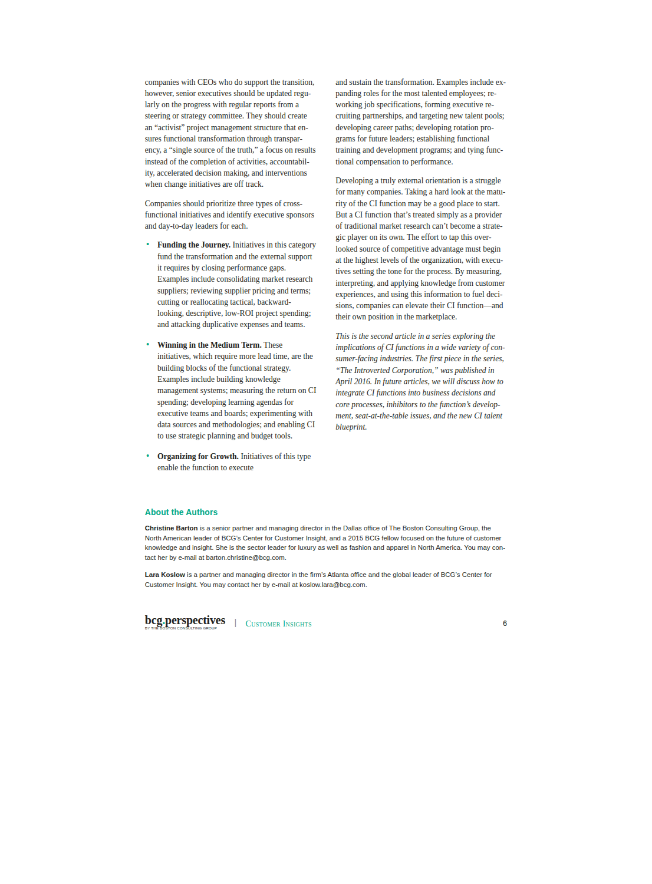companies with CEOs who do support the transition, however, senior executives should be updated regularly on the progress with regular reports from a steering or strategy committee. They should create an “activist” project management structure that ensures functional transformation through transparency, a “single source of the truth,” a focus on results instead of the completion of activities, accountability, accelerated decision making, and interventions when change initiatives are off track.
Companies should prioritize three types of cross-functional initiatives and identify executive sponsors and day-to-day leaders for each.
Funding the Journey. Initiatives in this category fund the transformation and the external support it requires by closing performance gaps. Examples include consolidating market research suppliers; reviewing supplier pricing and terms; cutting or reallocating tactical, backward-looking, descriptive, low-ROI project spending; and attacking duplicative expenses and teams.
Winning in the Medium Term. These initiatives, which require more lead time, are the building blocks of the functional strategy. Examples include building knowledge management systems; measuring the return on CI spending; developing learning agendas for executive teams and boards; experimenting with data sources and methodologies; and enabling CI to use strategic planning and budget tools.
Organizing for Growth. Initiatives of this type enable the function to execute
and sustain the transformation. Examples include expanding roles for the most talented employees; reworking job specifications, forming executive recruiting partnerships, and targeting new talent pools; developing career paths; developing rotation programs for future leaders; establishing functional training and development programs; and tying functional compensation to performance.
Developing a truly external orientation is a struggle for many companies. Taking a hard look at the maturity of the CI function may be a good place to start. But a CI function that’s treated simply as a provider of traditional market research can’t become a strategic player on its own. The effort to tap this overlooked source of competitive advantage must begin at the highest levels of the organization, with executives setting the tone for the process. By measuring, interpreting, and applying knowledge from customer experiences, and using this information to fuel decisions, companies can elevate their CI function—and their own position in the marketplace.
This is the second article in a series exploring the implications of CI functions in a wide variety of consumer-facing industries. The first piece in the series, “The Introverted Corporation,” was published in April 2016. In future articles, we will discuss how to integrate CI functions into business decisions and core processes, inhibitors to the function’s development, seat-at-the-table issues, and the new CI talent blueprint.
About the Authors
Christine Barton is a senior partner and managing director in the Dallas office of The Boston Consulting Group, the North American leader of BCG’s Center for Customer Insight, and a 2015 BCG fellow focused on the future of customer knowledge and insight. She is the sector leader for luxury as well as fashion and apparel in North America. You may contact her by e-mail at barton.christine@bcg.com.
Lara Koslow is a partner and managing director in the firm’s Atlanta office and the global leader of BCG’s Center for Customer Insight. You may contact her by e-mail at koslow.lara@bcg.com.
bcg. perspectives by The Boston Consulting Group
| Customer Insights
6